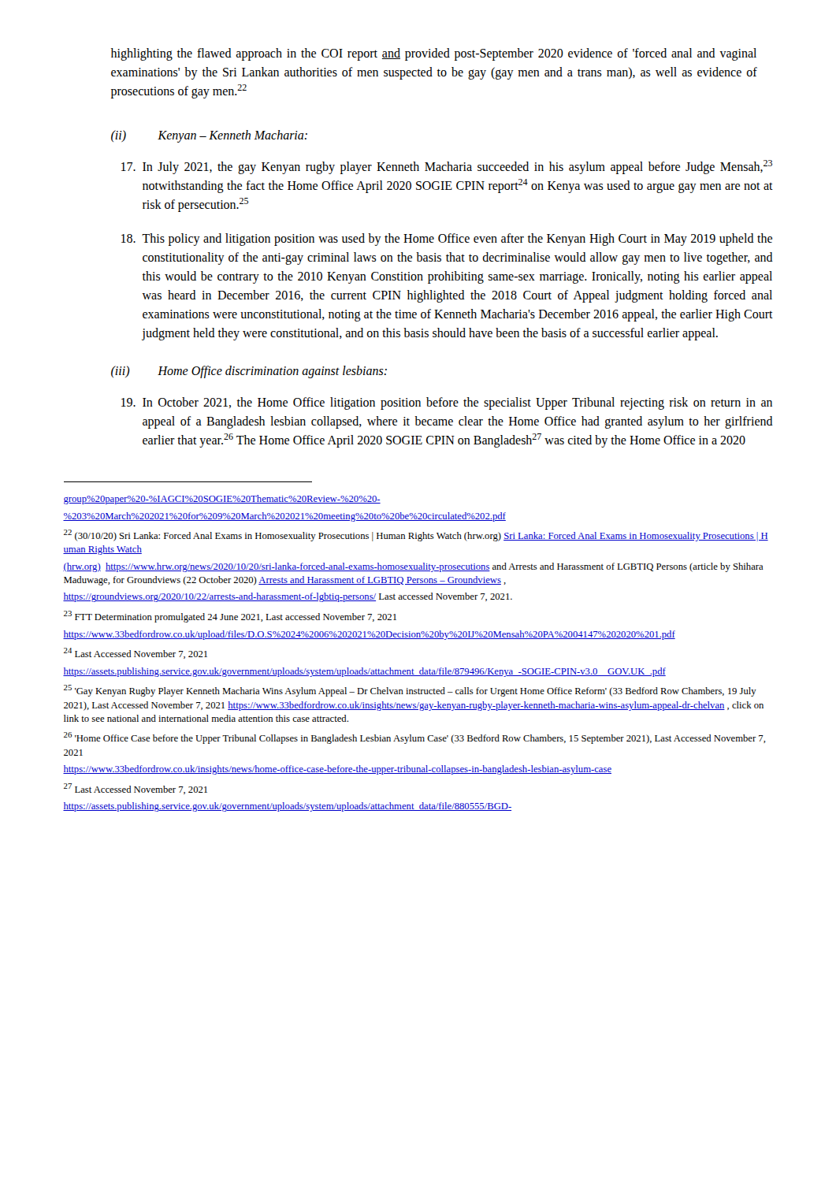highlighting the flawed approach in the COI report and provided post-September 2020 evidence of 'forced anal and vaginal examinations' by the Sri Lankan authorities of men suspected to be gay (gay men and a trans man), as well as evidence of prosecutions of gay men.22
(ii) Kenyan – Kenneth Macharia:
In July 2021, the gay Kenyan rugby player Kenneth Macharia succeeded in his asylum appeal before Judge Mensah,23 notwithstanding the fact the Home Office April 2020 SOGIE CPIN report24 on Kenya was used to argue gay men are not at risk of persecution.25
This policy and litigation position was used by the Home Office even after the Kenyan High Court in May 2019 upheld the constitutionality of the anti-gay criminal laws on the basis that to decriminalise would allow gay men to live together, and this would be contrary to the 2010 Kenyan Constition prohibiting same-sex marriage. Ironically, noting his earlier appeal was heard in December 2016, the current CPIN highlighted the 2018 Court of Appeal judgment holding forced anal examinations were unconstitutional, noting at the time of Kenneth Macharia's December 2016 appeal, the earlier High Court judgment held they were constitutional, and on this basis should have been the basis of a successful earlier appeal.
(iii) Home Office discrimination against lesbians:
In October 2021, the Home Office litigation position before the specialist Upper Tribunal rejecting risk on return in an appeal of a Bangladesh lesbian collapsed, where it became clear the Home Office had granted asylum to her girlfriend earlier that year.26 The Home Office April 2020 SOGIE CPIN on Bangladesh27 was cited by the Home Office in a 2020
group%20paper%20-%IAGCI%20SOGIE%20Thematic%20Review-%20%20-
%203%20March%202021%20for%209%20March%202021%20meeting%20to%20be%20circulated%202.pdf
22 (30/10/20) Sri Lanka: Forced Anal Exams in Homosexuality Prosecutions | Human Rights Watch (hrw.org) Sri Lanka: Forced Anal Exams in Homosexuality Prosecutions | Human Rights Watch
(hrw.org) https://www.hrw.org/news/2020/10/20/sri-lanka-forced-anal-exams-homosexuality-prosecutions and Arrests and Harassment of LGBTIQ Persons (article by Shihara Maduwage, for Groundviews (22 October 2020) Arrests and Harassment of LGBTIQ Persons – Groundviews ,
https://groundviews.org/2020/10/22/arrests-and-harassment-of-lgbtiq-persons/ Last accessed November 7, 2021.
23 FTT Determination promulgated 24 June 2021, Last accessed November 7, 2021
https://www.33bedfordrow.co.uk/upload/files/D.O.S%2024%2006%202021%20Decision%20by%20IJ%20Mensah%20PA%2004147%202020%201.pdf
24 Last Accessed November 7, 2021
https://assets.publishing.service.gov.uk/government/uploads/system/uploads/attachment_data/file/879496/Kenya_-SOGIE-CPIN-v3.0__GOV.UK_.pdf
25 'Gay Kenyan Rugby Player Kenneth Macharia Wins Asylum Appeal – Dr Chelvan instructed – calls for Urgent Home Office Reform' (33 Bedford Row Chambers, 19 July 2021), Last Accessed November 7, 2021 https://www.33bedfordrow.co.uk/insights/news/gay-kenyan-rugby-player-kenneth-macharia-wins-asylum-appeal-dr-chelvan , click on link to see national and international media attention this case attracted.
26 'Home Office Case before the Upper Tribunal Collapses in Bangladesh Lesbian Asylum Case' (33 Bedford Row Chambers, 15 September 2021), Last Accessed November 7, 2021
https://www.33bedfordrow.co.uk/insights/news/home-office-case-before-the-upper-tribunal-collapses-in-bangladesh-lesbian-asylum-case
27 Last Accessed November 7, 2021
https://assets.publishing.service.gov.uk/government/uploads/system/uploads/attachment_data/file/880555/BGD-